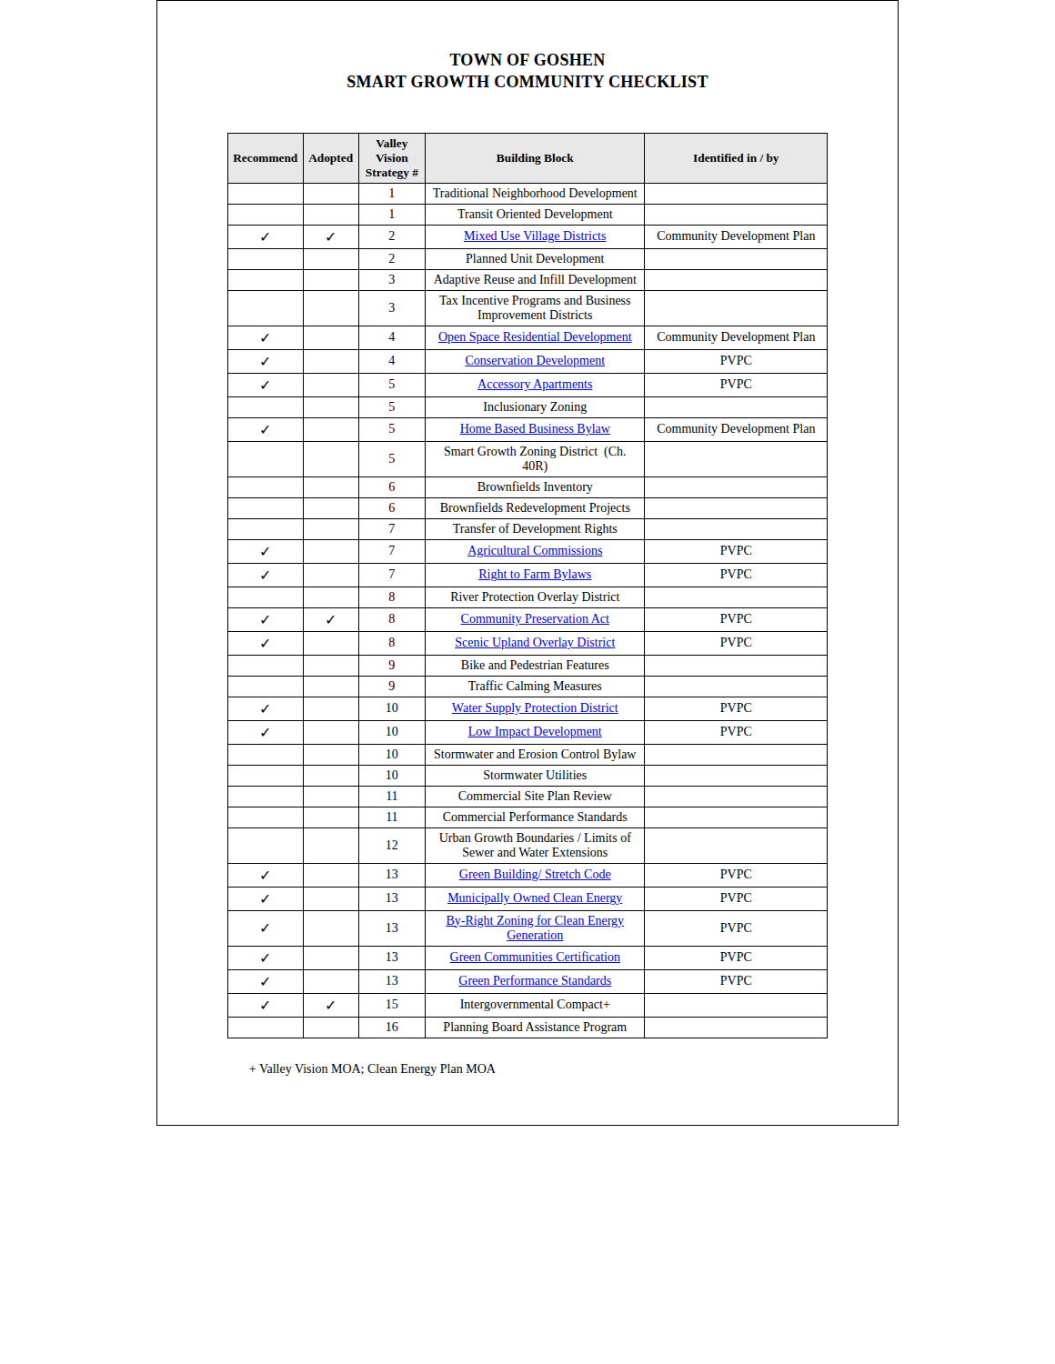TOWN OF GOSHEN
SMART GROWTH COMMUNITY CHECKLIST
| Recommend | Adopted | Valley Vision Strategy # | Building Block | Identified in / by |
| --- | --- | --- | --- | --- |
| | | 1 | Traditional Neighborhood Development | |
| | | 1 | Transit Oriented Development | |
| ✓ | ✓ | 2 | Mixed Use Village Districts | Community Development Plan |
| | | 2 | Planned Unit Development | |
| | | 3 | Adaptive Reuse and Infill Development | |
| | | 3 | Tax Incentive Programs and Business Improvement Districts | |
| ✓ | | 4 | Open Space Residential Development | Community Development Plan |
| ✓ | | 4 | Conservation Development | PVPC |
| ✓ | | 5 | Accessory Apartments | PVPC |
| | | 5 | Inclusionary Zoning | |
| ✓ | | 5 | Home Based Business Bylaw | Community Development Plan |
| | | 5 | Smart Growth Zoning District (Ch. 40R) | |
| | | 6 | Brownfields Inventory | |
| | | 6 | Brownfields Redevelopment Projects | |
| | | 7 | Transfer of Development Rights | |
| ✓ | | 7 | Agricultural Commissions | PVPC |
| ✓ | | 7 | Right to Farm Bylaws | PVPC |
| | | 8 | River Protection Overlay District | |
| ✓ | ✓ | 8 | Community Preservation Act | PVPC |
| ✓ | | 8 | Scenic Upland Overlay District | PVPC |
| | | 9 | Bike and Pedestrian Features | |
| | | 9 | Traffic Calming Measures | |
| ✓ | | 10 | Water Supply Protection District | PVPC |
| ✓ | | 10 | Low Impact Development | PVPC |
| | | 10 | Stormwater and Erosion Control Bylaw | |
| | | 10 | Stormwater Utilities | |
| | | 11 | Commercial Site Plan Review | |
| | | 11 | Commercial Performance Standards | |
| | | 12 | Urban Growth Boundaries / Limits of Sewer and Water Extensions | |
| ✓ | | 13 | Green Building/ Stretch Code | PVPC |
| ✓ | | 13 | Municipally Owned Clean Energy | PVPC |
| ✓ | | 13 | By-Right Zoning for Clean Energy Generation | PVPC |
| ✓ | | 13 | Green Communities Certification | PVPC |
| ✓ | | 13 | Green Performance Standards | PVPC |
| ✓ | ✓ | 15 | Intergovernmental Compact+ | |
| | | 16 | Planning Board Assistance Program | |
+ Valley Vision MOA; Clean Energy Plan MOA